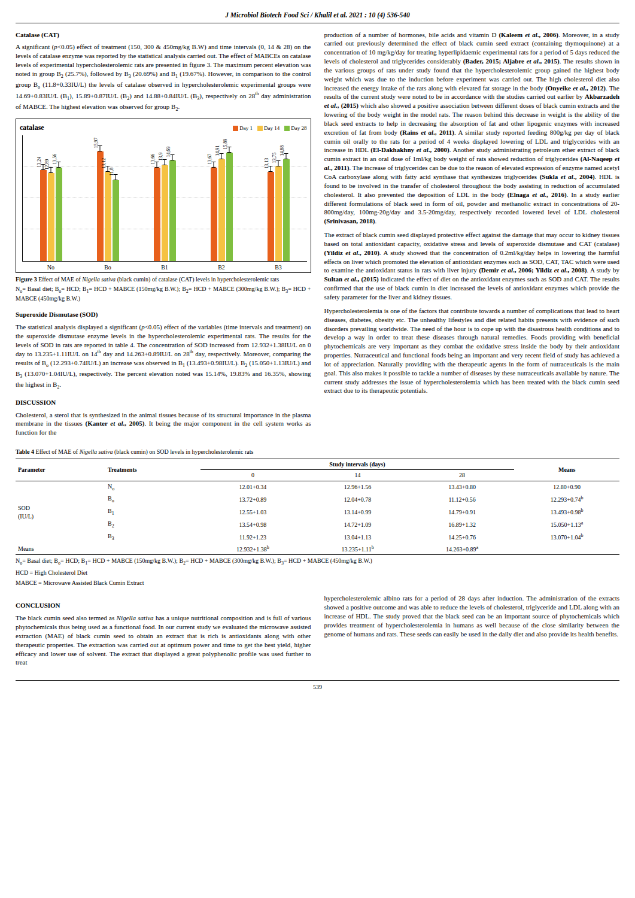J Microbiol Biotech Food Sci / Khalil et al. 2021 : 10 (4) 536-540
Catalase (CAT)
A significant (p<0.05) effect of treatment (150, 300 & 450mg/kg B.W) and time intervals (0, 14 & 28) on the levels of catalase enzyme was reported by the statistical analysis carried out. The effect of MABCEs on catalase levels of experimental hypercholesterolemic rats are presented in figure 3. The maximum percent elevation was noted in group B2 (25.7%), followed by B3 (20.69%) and B1 (19.67%). However, in comparison to the control group Bo (11.8+0.33IU/L) the levels of catalase observed in hypercholesterolemic experimental groups were 14.69+0.83IU/L (B1), 15.89+0.87IU/L (B2) and 14.88+0.84IU/L (B3), respectively on 28th day administration of MABCE. The highest elevation was observed for group B2.
catalase Day 1 Day 14 Day 28
13,24
12,89
13,56
15,97
13,12
11,8
13,66
13,9
14,69
13,67
14,91
15,89
13,13
13,75
14,88
No Bo B1 B2 B3
Figure 3 Effect of MAE of Nigella sativa (black cumin) of catalase (CAT) levels in hypercholesterolemic rats
No= Basal diet; Bo= HCD; B1= HCD + MABCE (150mg/kg B.W.); B2= HCD + MABCE (300mg/kg B.W.); B3= HCD + MABCE (450mg/kg B.W.)
Superoxide Dismutase (SOD)
The statistical analysis displayed a significant (p<0.05) effect of the variables (time intervals and treatment) on the superoxide dismutase enzyme levels in the hypercholesterolemic experimental rats. The results for the levels of SOD in rats are reported in table 4. The concentration of SOD increased from 12.932+1.38IU/L on 0 day to 13.235+1.11IU/L on 14th day and 14.263+0.89IU/L on 28th day, respectively. Moreover, comparing the results of Bo (12.293+0.74IU/L) an increase was observed in B1 (13.493+0.98IU/L). B2 (15.050+1.13IU/L) and B3 (13.070+1.04IU/L), respectively. The percent elevation noted was 15.14%, 19.83% and 16.35%, showing the highest in B2.
DISCUSSION
Cholesterol, a sterol that is synthesized in the animal tissues because of its structural importance in the plasma membrane in the tissues (Kanter et al., 2005). It being the major component in the cell system works as function for the
production of a number of hormones, bile acids and vitamin D (Kaleem et al., 2006). Moreover, in a study carried out previously determined the effect of black cumin seed extract (containing thymoquinone) at a concentration of 10 mg/kg/day for treating hyperlipidaemic experimental rats for a period of 5 days reduced the levels of cholesterol and triglycerides considerably (Bader, 2015; Aljabre et al., 2015). The results shown in the various groups of rats under study found that the hypercholesterolemic group gained the highest body weight which was due to the induction before experiment was carried out. The high cholesterol diet also increased the energy intake of the rats along with elevated fat storage in the body (Onyeike et al., 2012). The results of the current study were noted to be in accordance with the studies carried out earlier by Akbarzadeh et al., (2015) which also showed a positive association between different doses of black cumin extracts and the lowering of the body weight in the model rats. The reason behind this decrease in weight is the ability of the black seed extracts to help in decreasing the absorption of fat and other lipogenic enzymes with increased excretion of fat from body (Rains et al., 2011). A similar study reported feeding 800g/kg per day of black cumin oil orally to the rats for a period of 4 weeks displayed lowering of LDL and triglycerides with an increase in HDL (El-Dakhakhny et al., 2000). Another study administrating petroleum ether extract of black cumin extract in an oral dose of 1ml/kg body weight of rats showed reduction of triglycerides (Al-Naqeep et al., 2011). The increase of triglycerides can be due to the reason of elevated expression of enzyme named acetyl CoA carboxylase along with fatty acid synthase that synthesizes triglycerides (Sukla et al., 2004). HDL is found to be involved in the transfer of cholesterol throughout the body assisting in reduction of accumulated cholesterol. It also prevented the deposition of LDL in the body (Elnaga et al., 2016). In a study earlier different formulations of black seed in form of oil, powder and methanolic extract in concentrations of 20-800mg/day, 100mg-20g/day and 3.5-20mg/day, respectively recorded lowered level of LDL cholesterol (Srinivasan, 2018).
The extract of black cumin seed displayed protective effect against the damage that may occur to kidney tissues based on total antioxidant capacity, oxidative stress and levels of superoxide dismutase and CAT (catalase) (Yildiz et al., 2010). A study showed that the concentration of 0.2ml/kg/day helps in lowering the harmful effects on liver which promoted the elevation of antioxidant enzymes such as SOD, CAT, TAC which were used to examine the antioxidant status in rats with liver injury (Demir et al., 2006; Yildiz et al., 2008). A study by Sultan et al., (2015) indicated the effect of diet on the antioxidant enzymes such as SOD and CAT. The results confirmed that the use of black cumin in diet increased the levels of antioxidant enzymes which provide the safety parameter for the liver and kidney tissues.
Hypercholesterolemia is one of the factors that contribute towards a number of complications that lead to heart diseases, diabetes, obesity etc. The unhealthy lifestyles and diet related habits presents with evidence of such disorders prevailing worldwide. The need of the hour is to cope up with the disastrous health conditions and to develop a way in order to treat these diseases through natural remedies. Foods providing with beneficial phytochemicals are very important as they combat the oxidative stress inside the body by their antioxidant properties. Nutraceutical and functional foods being an important and very recent field of study has achieved a lot of appreciation. Naturally providing with the therapeutic agents in the form of nutraceuticals is the main goal. This also makes it possible to tackle a number of diseases by these nutraceuticals available by nature. The current study addresses the issue of hypercholesterolemia which has been treated with the black cumin seed extract due to its therapeutic potentials.
Table 4 Effect of MAE of Nigella sativa (black cumin) on SOD levels in hypercholesterolemic rats
| Parameter | Treatments | Study intervals (days) | Means |
| --- | --- | --- | --- |
| 0 | 14 | 28 |
| SOD (IU/L) | N o | 12.01+0.34 | 12.96+1.56 | 13.43+0.80 | 12.80+0.90 |
| B o | 13.72+0.89 | 12.04+0.78 | 11.12+0.56 | 12.293+0.74 b |
| B 1 | 12.55+1.03 | 13.14+0.99 | 14.79+0.91 | 13.493+0.98 b |
| B 2 | 13.54+0.98 | 14.72+1.09 | 16.89+1.32 | 15.050+1.13 a |
| B 3 | 11.92+1.23 | 13.04+1.13 | 14.25+0.76 | 13.070+1.04 b |
| Means | 12.932+1.38 b | 13.235+1.11 b | 14.263+0.89 a | |
No= Basal diet; Bo= HCD; B1= HCD + MABCE (150mg/kg B.W.); B2= HCD + MABCE (300mg/kg B.W.); B3= HCD + MABCE (450mg/kg B.W.)
HCD = High Cholesterol Diet
MABCE = Microwave Assisted Black Cumin Extract
CONCLUSION
The black cumin seed also termed as Nigella sativa has a unique nutritional composition and is full of various phytochemicals thus being used as a functional food. In our current study we evaluated the microwave assisted extraction (MAE) of black cumin seed to obtain an extract that is rich is antioxidants along with other therapeutic properties. The extraction was carried out at optimum power and time to get the best yield, higher efficacy and lower use of solvent. The extract that displayed a great polyphenolic profile was used further to treat
hypercholesterolemic albino rats for a period of 28 days after induction. The administration of the extracts showed a positive outcome and was able to reduce the levels of cholesterol, triglyceride and LDL along with an increase of HDL. The study proved that the black seed can be an important source of phytochemicals which provides treatment of hypercholesterolemia in humans as well because of the close similarity between the genome of humans and rats. These seeds can easily be used in the daily diet and also provide its health benefits.
539